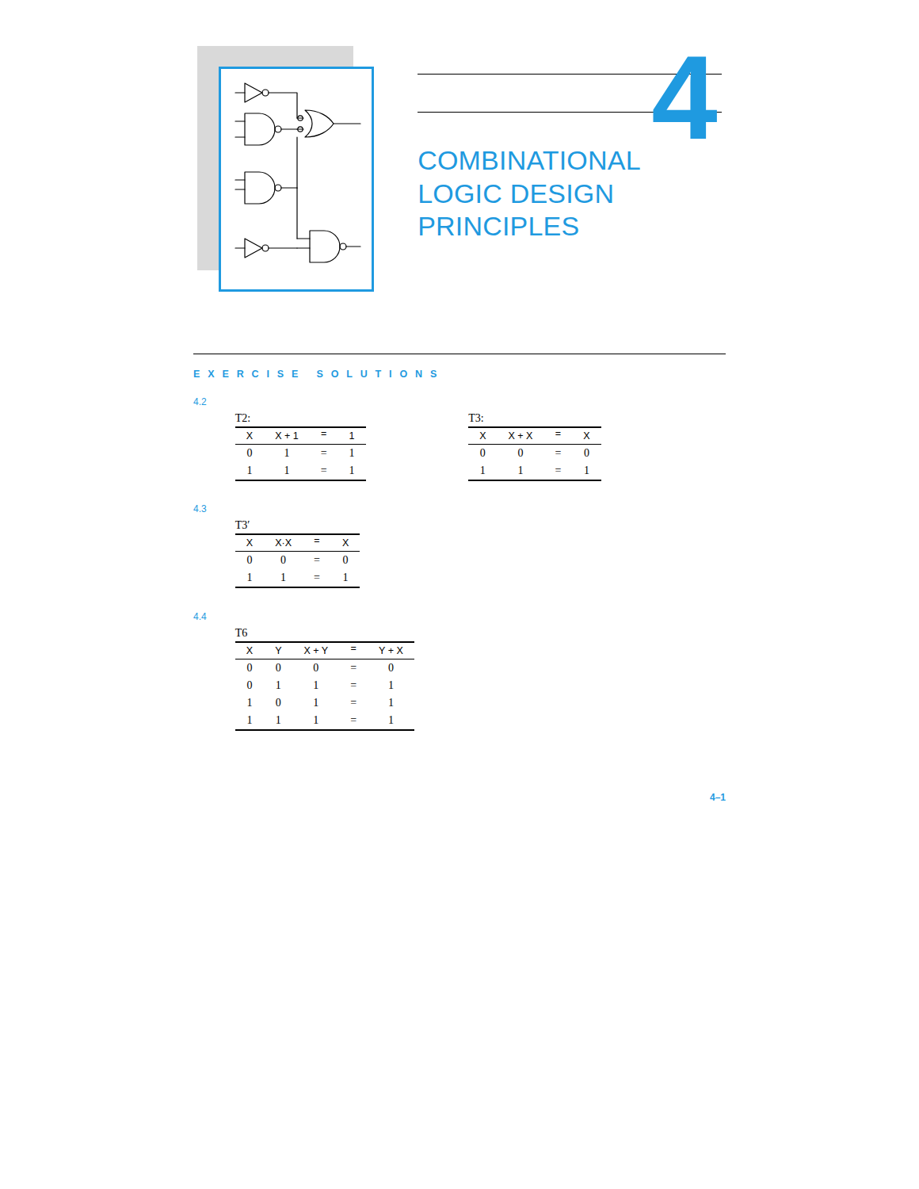4
COMBINATIONAL
LOGIC DESIGN
PRINCIPLES
E X E R C I S E S O L U T I O N S
4.2
T2:
| X | X + 1 | = | 1 |
| --- | --- | --- | --- |
| 0 | 1 | = | 1 |
| 1 | 1 | = | 1 |
T3:
| X | X + X | = | X |
| --- | --- | --- | --- |
| 0 | 0 | = | 0 |
| 1 | 1 | = | 1 |
4.3
T3′
| X | X·X | = | X |
| --- | --- | --- | --- |
| 0 | 0 | = | 0 |
| 1 | 1 | = | 1 |
4.4
T6
| X | Y | X + Y | = | Y + X |
| --- | --- | --- | --- | --- |
| 0 | 0 | 0 | = | 0 |
| 0 | 1 | 1 | = | 1 |
| 1 | 0 | 1 | = | 1 |
| 1 | 1 | 1 | = | 1 |
4–1